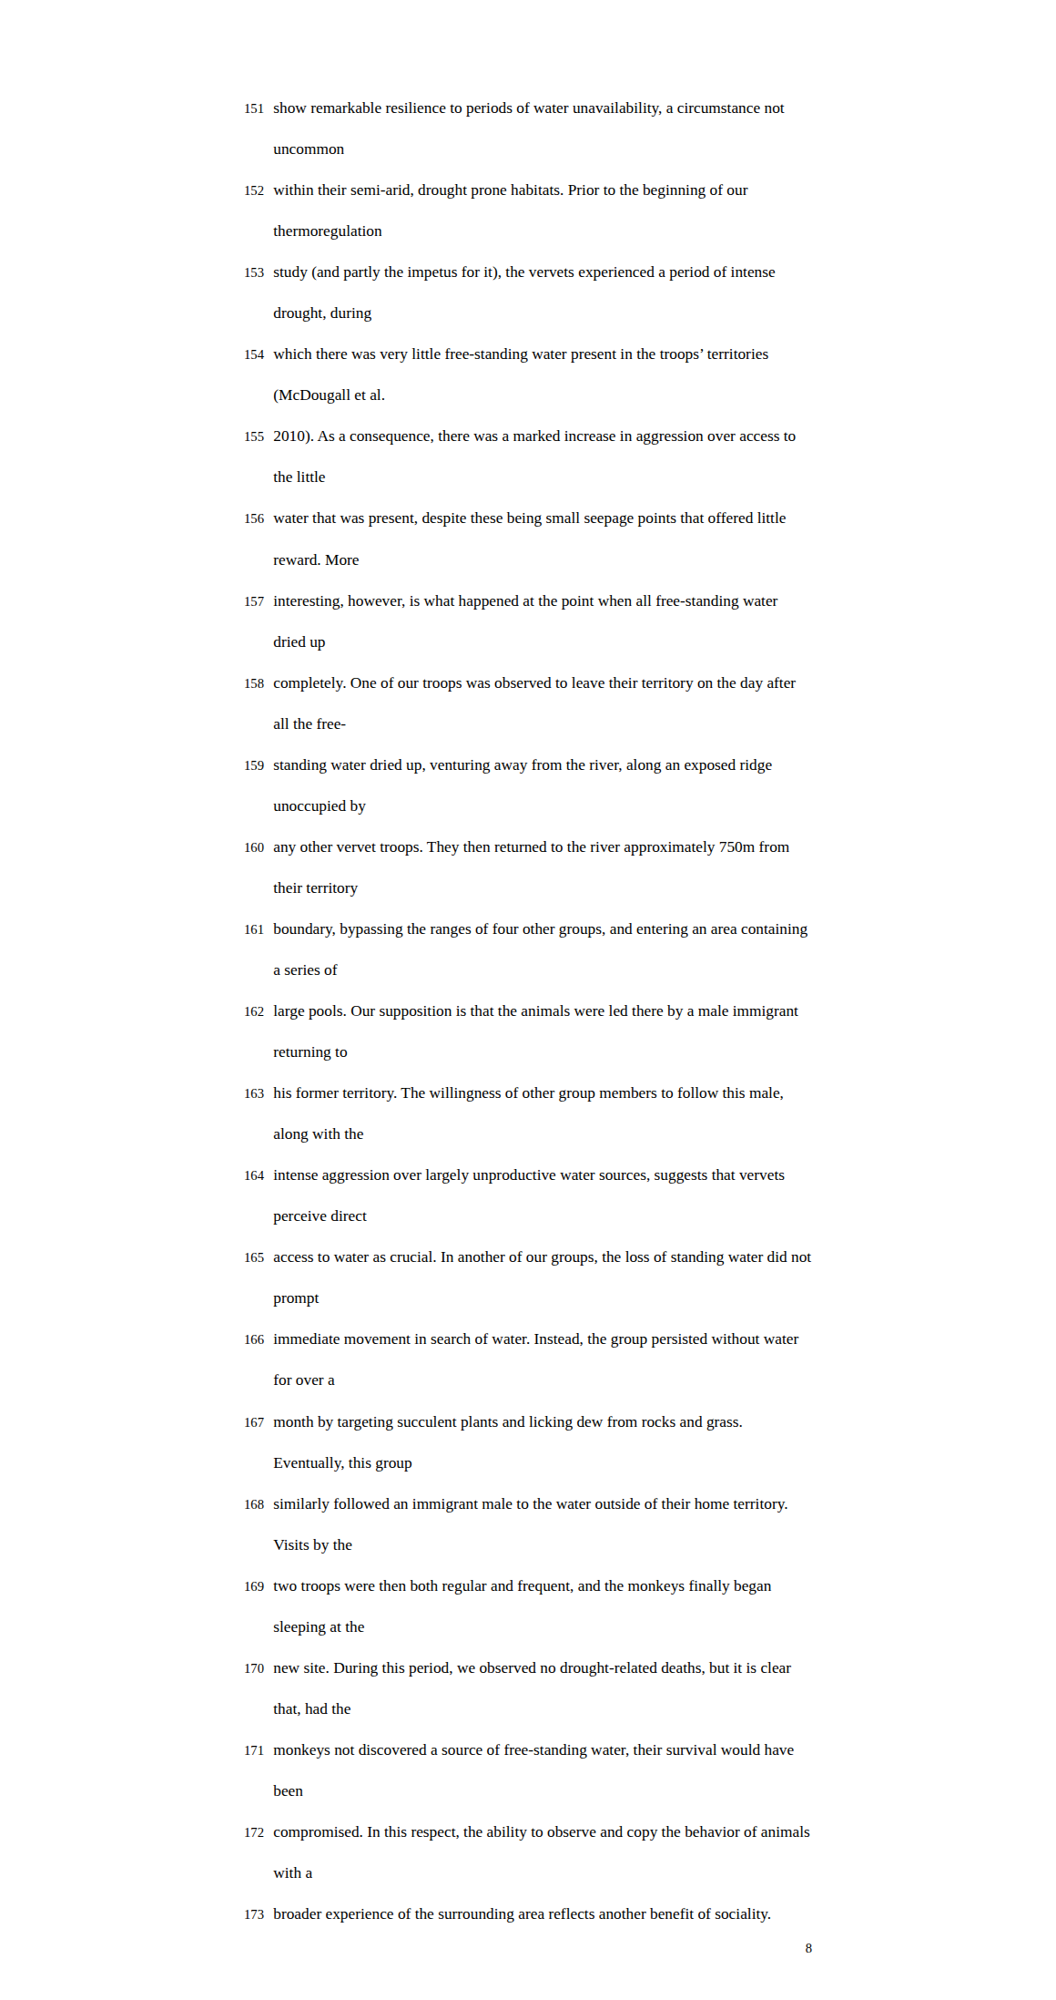151 show remarkable resilience to periods of water unavailability, a circumstance not uncommon
152 within their semi-arid, drought prone habitats. Prior to the beginning of our thermoregulation
153 study (and partly the impetus for it), the vervets experienced a period of intense drought, during
154 which there was very little free-standing water present in the troops’ territories (McDougall et al.
1552010). As a consequence, there was a marked increase in aggression over access to the little
156 water that was present, despite these being small seepage points that offered little reward. More
157 interesting, however, is what happened at the point when all free-standing water dried up
158 completely. One of our troops was observed to leave their territory on the day after all the free-
159 standing water dried up, venturing away from the river, along an exposed ridge unoccupied by
160 any other vervet troops. They then returned to the river approximately 750m from their territory
161 boundary, bypassing the ranges of four other groups, and entering an area containing a series of
162 large pools. Our supposition is that the animals were led there by a male immigrant returning to
163 his former territory. The willingness of other group members to follow this male, along with the
164 intense aggression over largely unproductive water sources, suggests that vervets perceive direct
165 access to water as crucial. In another of our groups, the loss of standing water did not prompt
166 immediate movement in search of water. Instead, the group persisted without water for over a
167 month by targeting succulent plants and licking dew from rocks and grass. Eventually, this group
168 similarly followed an immigrant male to the water outside of their home territory. Visits by the
169 two troops were then both regular and frequent, and the monkeys finally began sleeping at the
170 new site. During this period, we observed no drought-related deaths, but it is clear that, had the
171 monkeys not discovered a source of free-standing water, their survival would have been
172 compromised. In this respect, the ability to observe and copy the behavior of animals with a
173 broader experience of the surrounding area reflects another benefit of sociality.
8